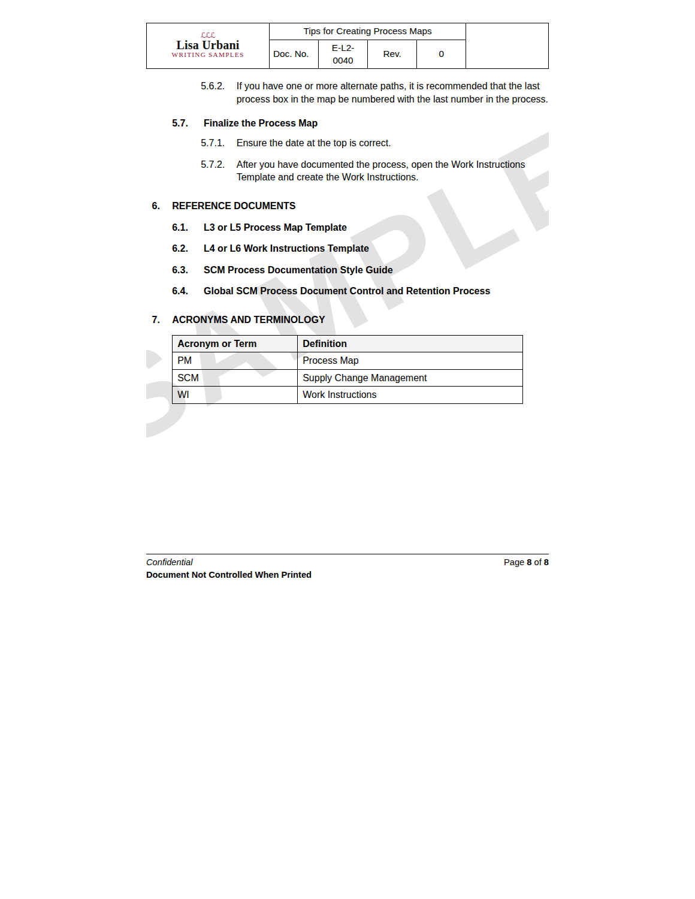SAMPLE
| ℒℒℒ Lisa Urbani Writing Samples | Tips for Creating Process Maps | |
| Doc. No. | E-L2-0040 | Rev. | 0 |
5.6.2.
If you have one or more alternate paths, it is recommended that the last process box in the map be numbered with the last number in the process.
5.7.
Finalize the Process Map
5.7.1.
Ensure the date at the top is correct.
5.7.2.
After you have documented the process, open the Work Instructions Template and create the Work Instructions.
6.
REFERENCE DOCUMENTS
6.1.
L3 or L5 Process Map Template
6.2.
L4 or L6 Work Instructions Template
6.3.
SCM Process Documentation Style Guide
6.4.
Global SCM Process Document Control and Retention Process
7.
ACRONYMS AND TERMINOLOGY
| Acronym or Term | Definition |
| --- | --- |
| PM | Process Map |
| SCM | Supply Change Management |
| WI | Work Instructions |
Confidential
Page 8 of 8
Document Not Controlled When Printed